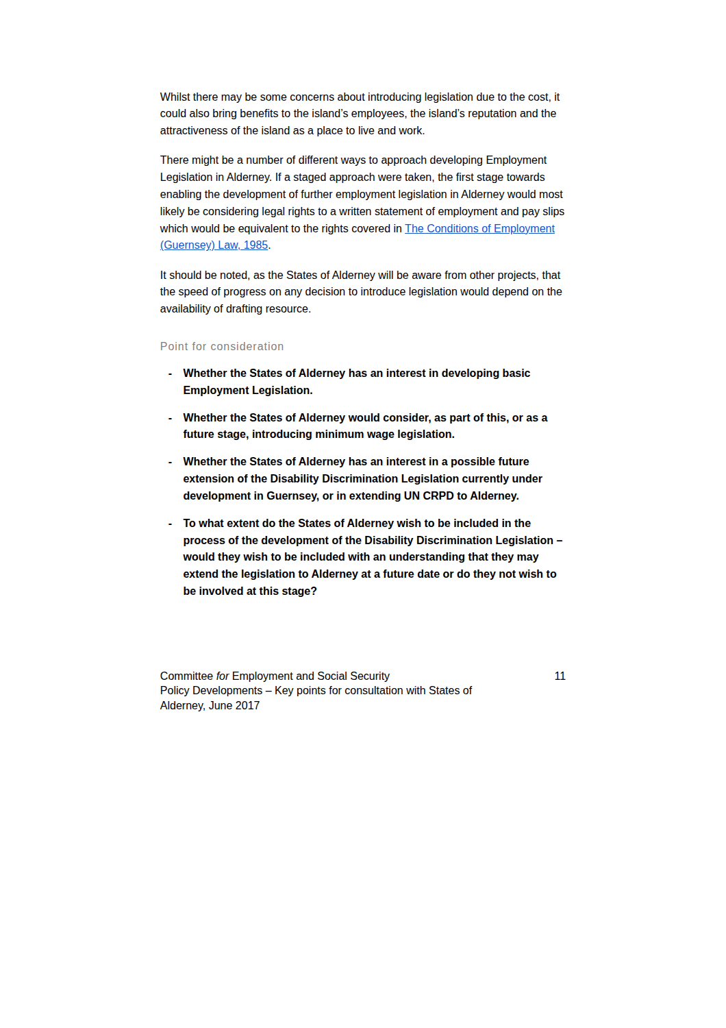Whilst there may be some concerns about introducing legislation due to the cost, it could also bring benefits to the island’s employees, the island’s reputation and the attractiveness of the island as a place to live and work.
There might be a number of different ways to approach developing Employment Legislation in Alderney. If a staged approach were taken, the first stage towards enabling the development of further employment legislation in Alderney would most likely be considering legal rights to a written statement of employment and pay slips which would be equivalent to the rights covered in The Conditions of Employment (Guernsey) Law, 1985.
It should be noted, as the States of Alderney will be aware from other projects, that the speed of progress on any decision to introduce legislation would depend on the availability of drafting resource.
Point for consideration
Whether the States of Alderney has an interest in developing basic Employment Legislation.
Whether the States of Alderney would consider, as part of this, or as a future stage, introducing minimum wage legislation.
Whether the States of Alderney has an interest in a possible future extension of the Disability Discrimination Legislation currently under development in Guernsey, or in extending UN CRPD to Alderney.
To what extent do the States of Alderney wish to be included in the process of the development of the Disability Discrimination Legislation – would they wish to be included with an understanding that they may extend the legislation to Alderney at a future date or do they not wish to be involved at this stage?
Committee for Employment and Social Security
Policy Developments – Key points for consultation with States of Alderney, June 2017
11